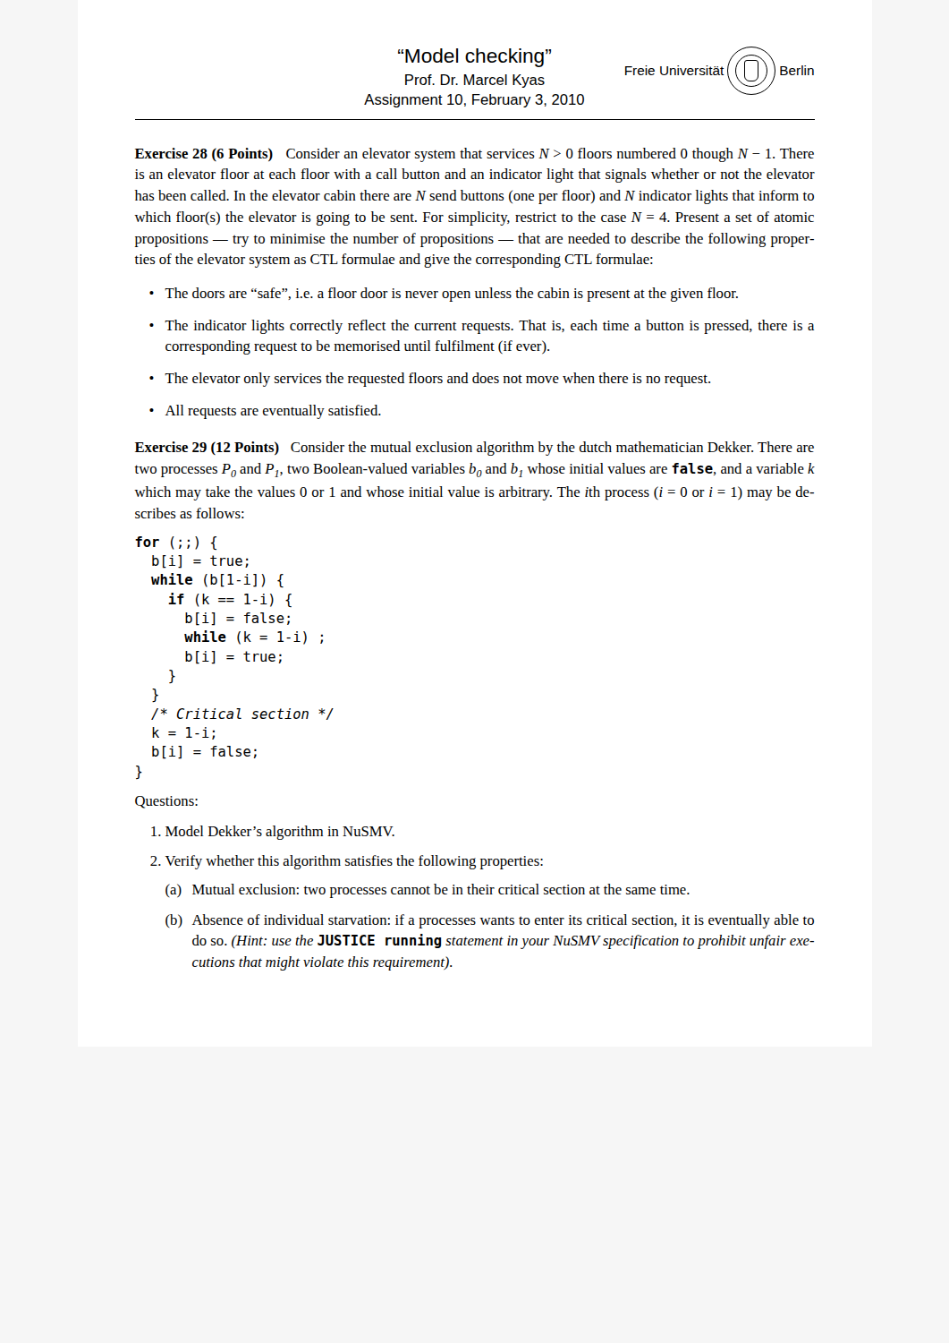“Model checking”
Prof. Dr. Marcel Kyas
Assignment 10, February 3, 2010
Freie Universität Berlin
Exercise 28 (6 Points) Consider an elevator system that services N > 0 floors numbered 0 though N − 1. There is an elevator floor at each floor with a call button and an indicator light that signals whether or not the elevator has been called. In the elevator cabin there are N send buttons (one per floor) and N indicator lights that inform to which floor(s) the elevator is going to be sent. For simplicity, restrict to the case N = 4. Present a set of atomic propositions — try to minimise the number of propositions — that are needed to describe the following properties of the elevator system as CTL formulae and give the corresponding CTL formulae:
The doors are “safe”, i.e. a floor door is never open unless the cabin is present at the given floor.
The indicator lights correctly reflect the current requests. That is, each time a button is pressed, there is a corresponding request to be memorised until fulfilment (if ever).
The elevator only services the requested floors and does not move when there is no request.
All requests are eventually satisfied.
Exercise 29 (12 Points) Consider the mutual exclusion algorithm by the dutch mathematician Dekker. There are two processes P0 and P1, two Boolean-valued variables b0 and b1 whose initial values are false, and a variable k which may take the values 0 or 1 and whose initial value is arbitrary. The ith process (i = 0 or i = 1) may be describes as follows:
for (;;) {
  b[i] = true;
  while (b[1-i]) {
    if (k == 1-i) {
      b[i] = false;
      while (k = 1-i) ;
      b[i] = true;
    }
  }
  /* Critical section */
  k = 1-i;
  b[i] = false;
}
Questions:
Model Dekker’s algorithm in NuSMV.
Verify whether this algorithm satisfies the following properties:
Mutual exclusion: two processes cannot be in their critical section at the same time.
Absence of individual starvation: if a processes wants to enter its critical section, it is eventually able to do so. (Hint: use the JUSTICE running statement in your NuSMV specification to prohibit unfair executions that might violate this requirement).